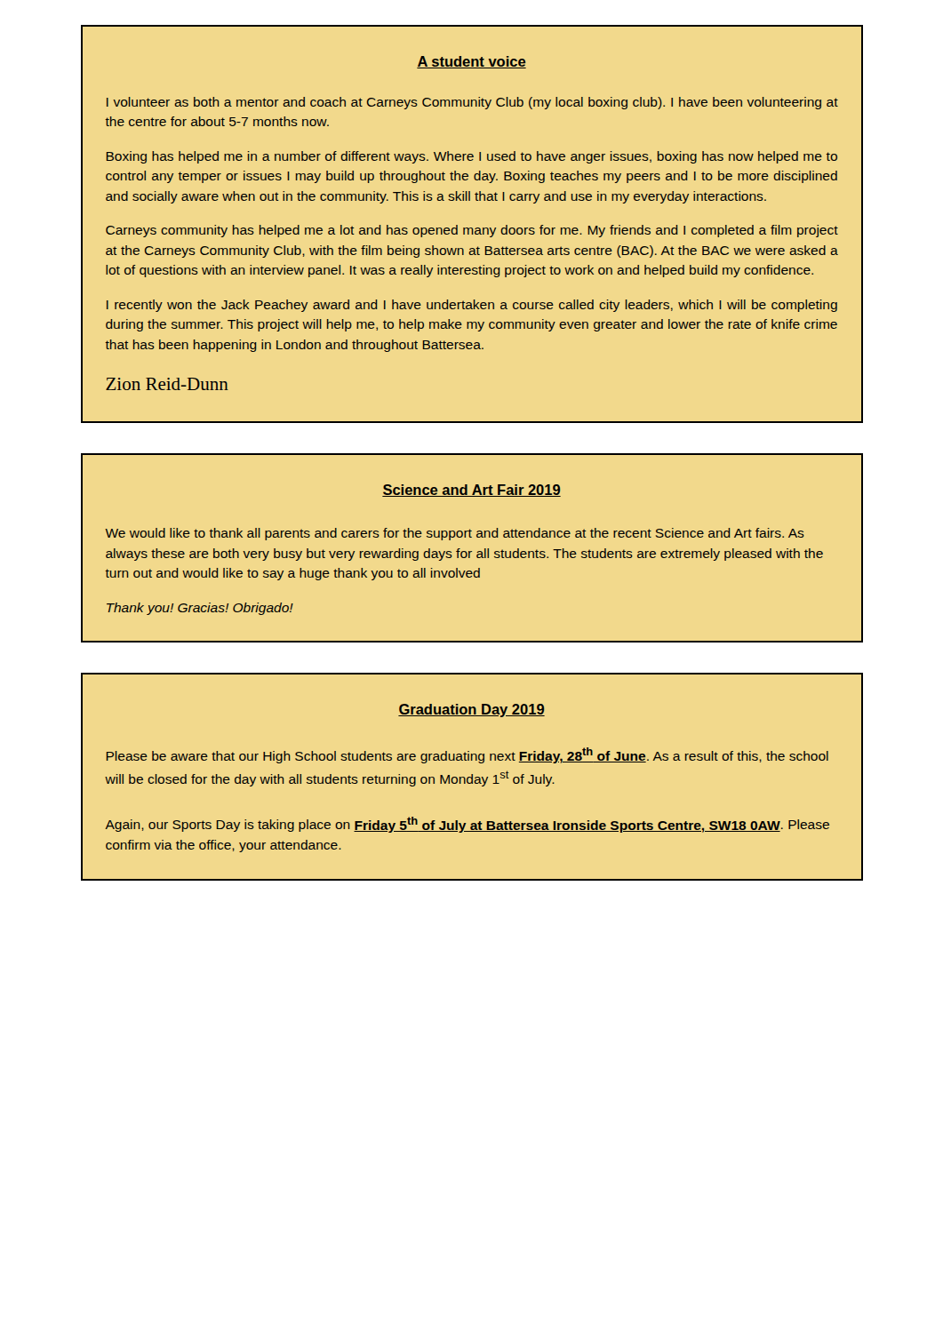A student voice
I volunteer as both a mentor and coach at Carneys Community Club (my local boxing club). I have been volunteering at the centre for about 5-7 months now.
Boxing has helped me in a number of different ways. Where I used to have anger issues, boxing has now helped me to control any temper or issues I may build up throughout the day. Boxing teaches my peers and I to be more disciplined and socially aware when out in the community. This is a skill that I carry and use in my everyday interactions.
Carneys community has helped me a lot and has opened many doors for me. My friends and I completed a film project at the Carneys Community Club, with the film being shown at Battersea arts centre (BAC). At the BAC we were asked a lot of questions with an interview panel. It was a really interesting project to work on and helped build my confidence.
I recently won the Jack Peachey award and I have undertaken a course called city leaders, which I will be completing during the summer. This project will help me, to help make my community even greater and lower the rate of knife crime that has been happening in London and throughout Battersea.
Zion Reid-Dunn
Science and Art Fair 2019
We would like to thank all parents and carers for the support and attendance at the recent Science and Art fairs. As always these are both very busy but very rewarding days for all students. The students are extremely pleased with the turn out and would like to say a huge thank you to all involved
Thank you! Gracias! Obrigado!
Graduation Day 2019
Please be aware that our High School students are graduating next Friday, 28th of June. As a result of this, the school will be closed for the day with all students returning on Monday 1st of July.
Again, our Sports Day is taking place on Friday 5th of July at Battersea Ironside Sports Centre, SW18 0AW. Please confirm via the office, your attendance.